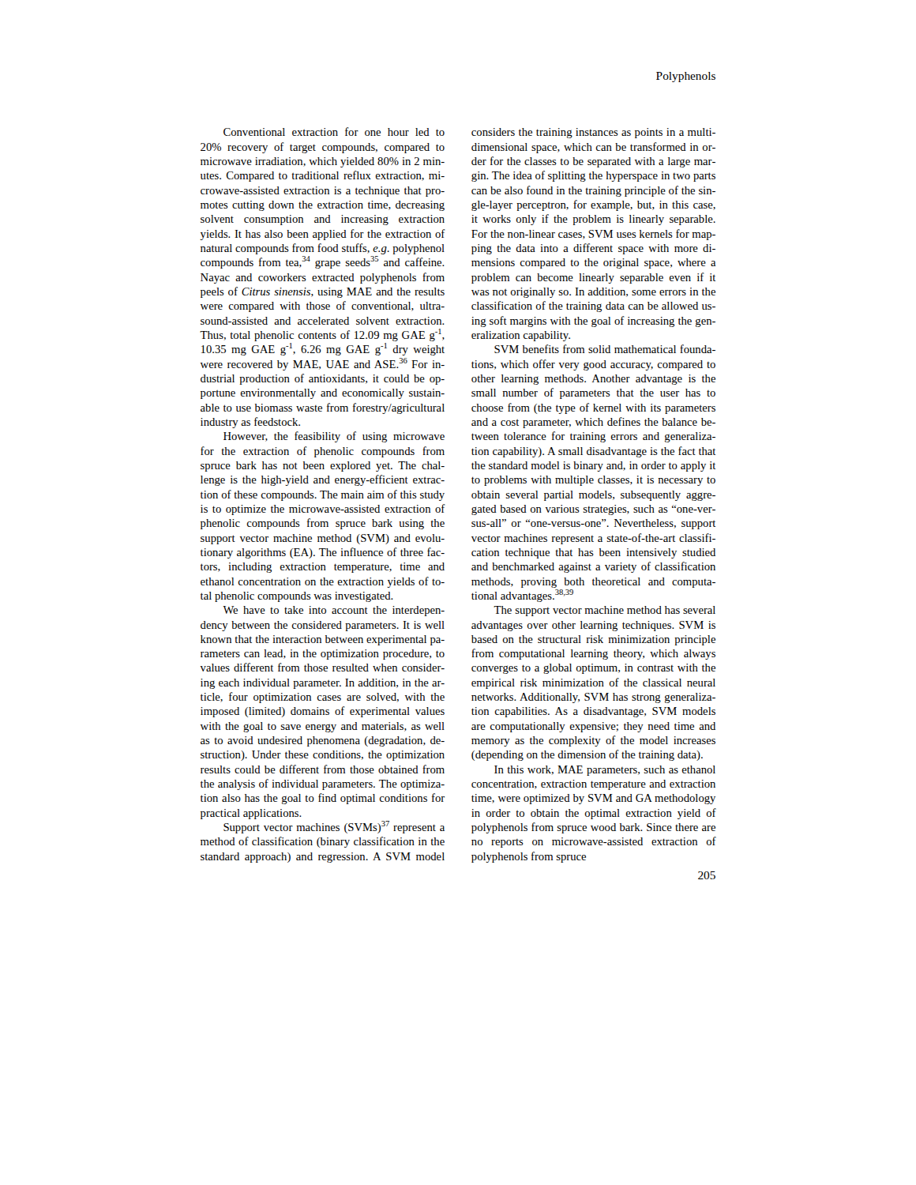Polyphenols
Conventional extraction for one hour led to 20% recovery of target compounds, compared to microwave irradiation, which yielded 80% in 2 minutes. Compared to traditional reflux extraction, microwave-assisted extraction is a technique that promotes cutting down the extraction time, decreasing solvent consumption and increasing extraction yields. It has also been applied for the extraction of natural compounds from food stuffs, e.g. polyphenol compounds from tea,34 grape seeds35 and caffeine. Nayac and coworkers extracted polyphenols from peels of Citrus sinensis, using MAE and the results were compared with those of conventional, ultrasound-assisted and accelerated solvent extraction. Thus, total phenolic contents of 12.09 mg GAE g-1, 10.35 mg GAE g-1, 6.26 mg GAE g-1 dry weight were recovered by MAE, UAE and ASE.36 For industrial production of antioxidants, it could be opportune environmentally and economically sustainable to use biomass waste from forestry/agricultural industry as feedstock.
However, the feasibility of using microwave for the extraction of phenolic compounds from spruce bark has not been explored yet. The challenge is the high-yield and energy-efficient extraction of these compounds. The main aim of this study is to optimize the microwave-assisted extraction of phenolic compounds from spruce bark using the support vector machine method (SVM) and evolutionary algorithms (EA). The influence of three factors, including extraction temperature, time and ethanol concentration on the extraction yields of total phenolic compounds was investigated.
We have to take into account the interdependency between the considered parameters. It is well known that the interaction between experimental parameters can lead, in the optimization procedure, to values different from those resulted when considering each individual parameter. In addition, in the article, four optimization cases are solved, with the imposed (limited) domains of experimental values with the goal to save energy and materials, as well as to avoid undesired phenomena (degradation, destruction). Under these conditions, the optimization results could be different from those obtained from the analysis of individual parameters. The optimization also has the goal to find optimal conditions for practical applications.
Support vector machines (SVMs)37 represent a method of classification (binary classification in the standard approach) and regression. A SVM model considers the training instances as points in a multi-dimensional space, which can be transformed in order for the classes to be separated with a large margin. The idea of splitting the hyperspace in two parts can be also found in the training principle of the single-layer perceptron, for example, but, in this case, it works only if the problem is linearly separable. For the non-linear cases, SVM uses kernels for mapping the data into a different space with more dimensions compared to the original space, where a problem can become linearly separable even if it was not originally so. In addition, some errors in the classification of the training data can be allowed using soft margins with the goal of increasing the generalization capability.
SVM benefits from solid mathematical foundations, which offer very good accuracy, compared to other learning methods. Another advantage is the small number of parameters that the user has to choose from (the type of kernel with its parameters and a cost parameter, which defines the balance between tolerance for training errors and generalization capability). A small disadvantage is the fact that the standard model is binary and, in order to apply it to problems with multiple classes, it is necessary to obtain several partial models, subsequently aggregated based on various strategies, such as “one-versus-all” or “one-versus-one”. Nevertheless, support vector machines represent a state-of-the-art classification technique that has been intensively studied and benchmarked against a variety of classification methods, proving both theoretical and computational advantages.38,39
The support vector machine method has several advantages over other learning techniques. SVM is based on the structural risk minimization principle from computational learning theory, which always converges to a global optimum, in contrast with the empirical risk minimization of the classical neural networks. Additionally, SVM has strong generalization capabilities. As a disadvantage, SVM models are computationally expensive; they need time and memory as the complexity of the model increases (depending on the dimension of the training data).
In this work, MAE parameters, such as ethanol concentration, extraction temperature and extraction time, were optimized by SVM and GA methodology in order to obtain the optimal extraction yield of polyphenols from spruce wood bark. Since there are no reports on microwave-assisted extraction of polyphenols from spruce
205